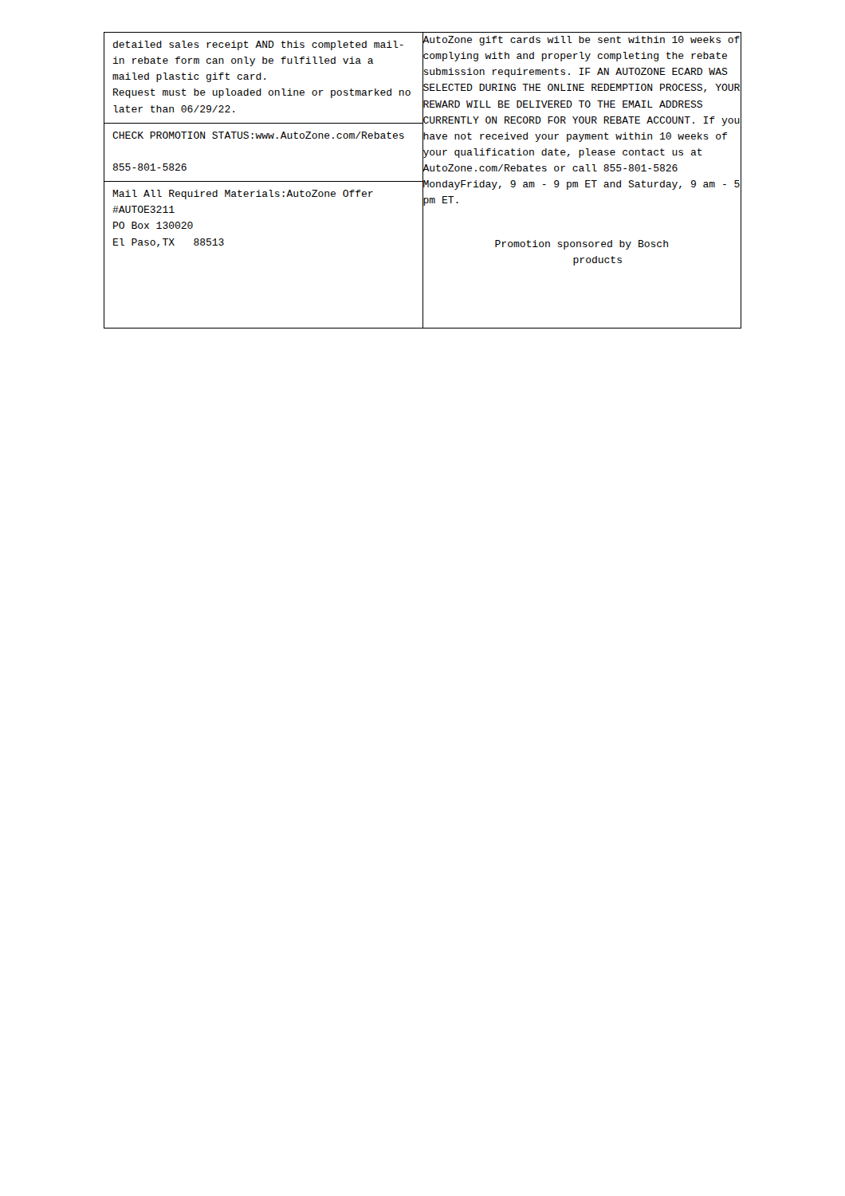| detailed sales receipt AND this completed mail-in rebate form can only be fulfilled via a mailed plastic gift card. Request must be uploaded online or postmarked no later than 06/29/22. CHECK PROMOTION STATUS:www.AutoZone.com/Rebates 855-801-5826 Mail All Required Materials:AutoZone Offer #AUTOE3211 PO Box 130020 El Paso,TX 88513 | AutoZone gift cards will be sent within 10 weeks of complying with and properly completing the rebate submission requirements. IF AN AUTOZONE ECARD WAS SELECTED DURING THE ONLINE REDEMPTION PROCESS, YOUR REWARD WILL BE DELIVERED TO THE EMAIL ADDRESS CURRENTLY ON RECORD FOR YOUR REBATE ACCOUNT. If you have not received your payment within 10 weeks of your qualification date, please contact us at AutoZone.com/Rebates or call 855-801-5826 MondayFriday, 9 am - 9 pm ET and Saturday, 9 am - 5 pm ET. Promotion sponsored by Bosch products |